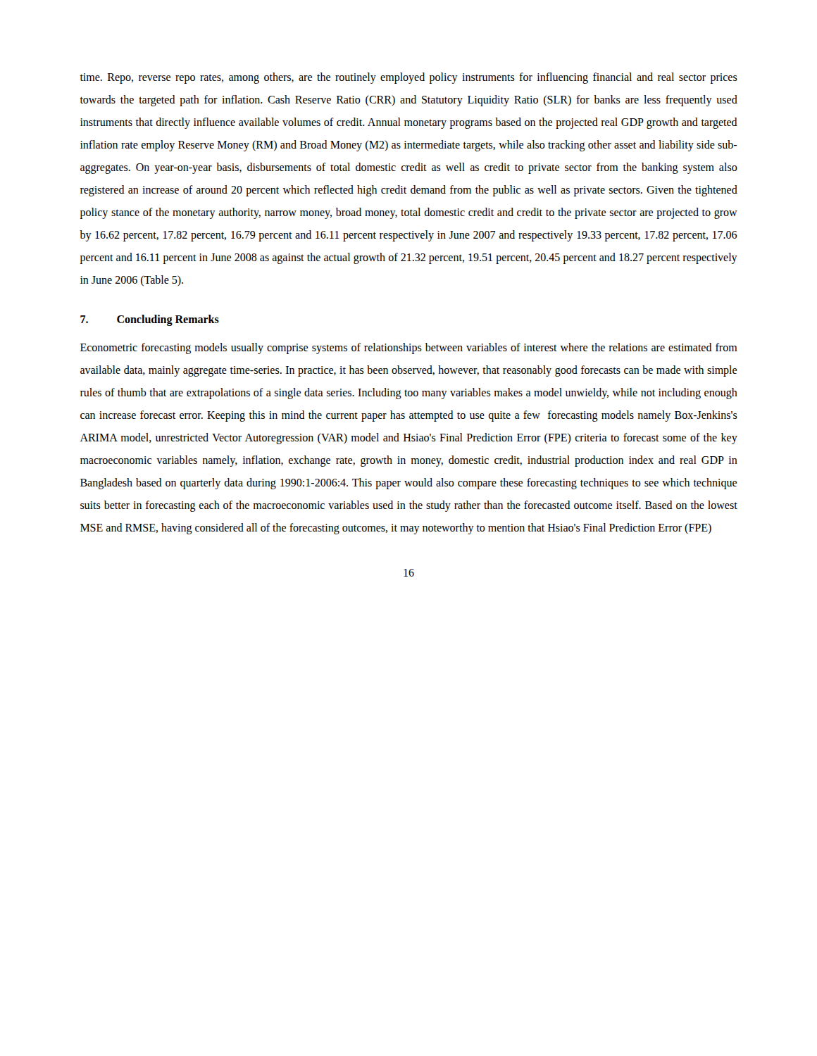time. Repo, reverse repo rates, among others, are the routinely employed policy instruments for influencing financial and real sector prices towards the targeted path for inflation. Cash Reserve Ratio (CRR) and Statutory Liquidity Ratio (SLR) for banks are less frequently used instruments that directly influence available volumes of credit. Annual monetary programs based on the projected real GDP growth and targeted inflation rate employ Reserve Money (RM) and Broad Money (M2) as intermediate targets, while also tracking other asset and liability side sub-aggregates. On year-on-year basis, disbursements of total domestic credit as well as credit to private sector from the banking system also registered an increase of around 20 percent which reflected high credit demand from the public as well as private sectors. Given the tightened policy stance of the monetary authority, narrow money, broad money, total domestic credit and credit to the private sector are projected to grow by 16.62 percent, 17.82 percent, 16.79 percent and 16.11 percent respectively in June 2007 and respectively 19.33 percent, 17.82 percent, 17.06 percent and 16.11 percent in June 2008 as against the actual growth of 21.32 percent, 19.51 percent, 20.45 percent and 18.27 percent respectively in June 2006 (Table 5).
7. Concluding Remarks
Econometric forecasting models usually comprise systems of relationships between variables of interest where the relations are estimated from available data, mainly aggregate time-series. In practice, it has been observed, however, that reasonably good forecasts can be made with simple rules of thumb that are extrapolations of a single data series. Including too many variables makes a model unwieldy, while not including enough can increase forecast error. Keeping this in mind the current paper has attempted to use quite a few forecasting models namely Box-Jenkins's ARIMA model, unrestricted Vector Autoregression (VAR) model and Hsiao's Final Prediction Error (FPE) criteria to forecast some of the key macroeconomic variables namely, inflation, exchange rate, growth in money, domestic credit, industrial production index and real GDP in Bangladesh based on quarterly data during 1990:1-2006:4. This paper would also compare these forecasting techniques to see which technique suits better in forecasting each of the macroeconomic variables used in the study rather than the forecasted outcome itself. Based on the lowest MSE and RMSE, having considered all of the forecasting outcomes, it may noteworthy to mention that Hsiao's Final Prediction Error (FPE)
16